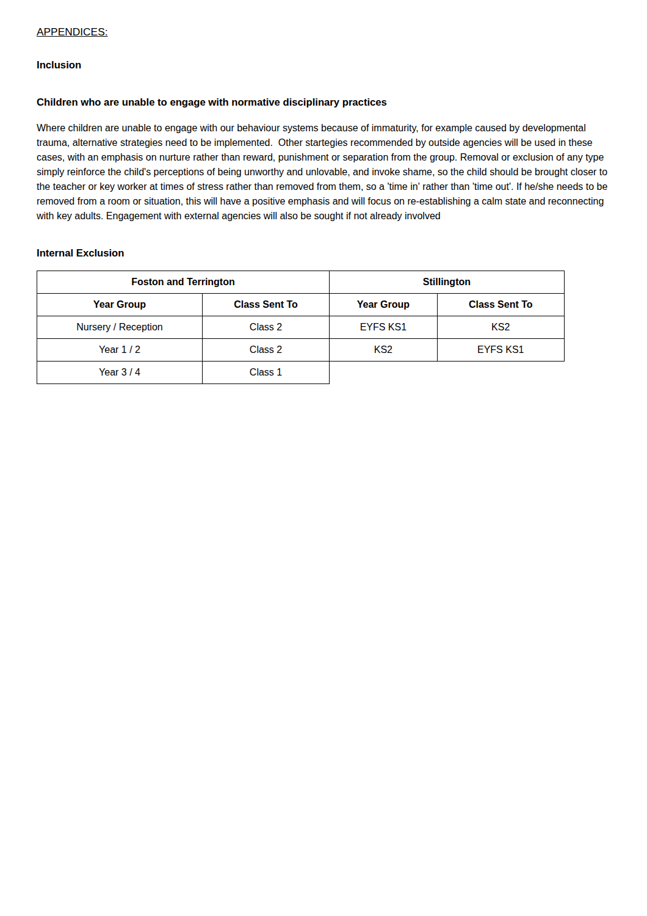APPENDICES:
Inclusion
Children who are unable to engage with normative disciplinary practices
Where children are unable to engage with our behaviour systems because of immaturity, for example caused by developmental trauma, alternative strategies need to be implemented. Other startegies recommended by outside agencies will be used in these cases, with an emphasis on nurture rather than reward, punishment or separation from the group. Removal or exclusion of any type simply reinforce the child's perceptions of being unworthy and unlovable, and invoke shame, so the child should be brought closer to the teacher or key worker at times of stress rather than removed from them, so a 'time in' rather than 'time out'. If he/she needs to be removed from a room or situation, this will have a positive emphasis and will focus on re-establishing a calm state and reconnecting with key adults. Engagement with external agencies will also be sought if not already involved
Internal Exclusion
| Foston and Terrington | Stillington |
| --- | --- |
| Year Group | Class Sent To | Year Group | Class Sent To |
| Nursery / Reception | Class 2 | EYFS KS1 | KS2 |
| Year 1 / 2 | Class 2 | KS2 | EYFS KS1 |
| Year 3 / 4 | Class 1 | | |